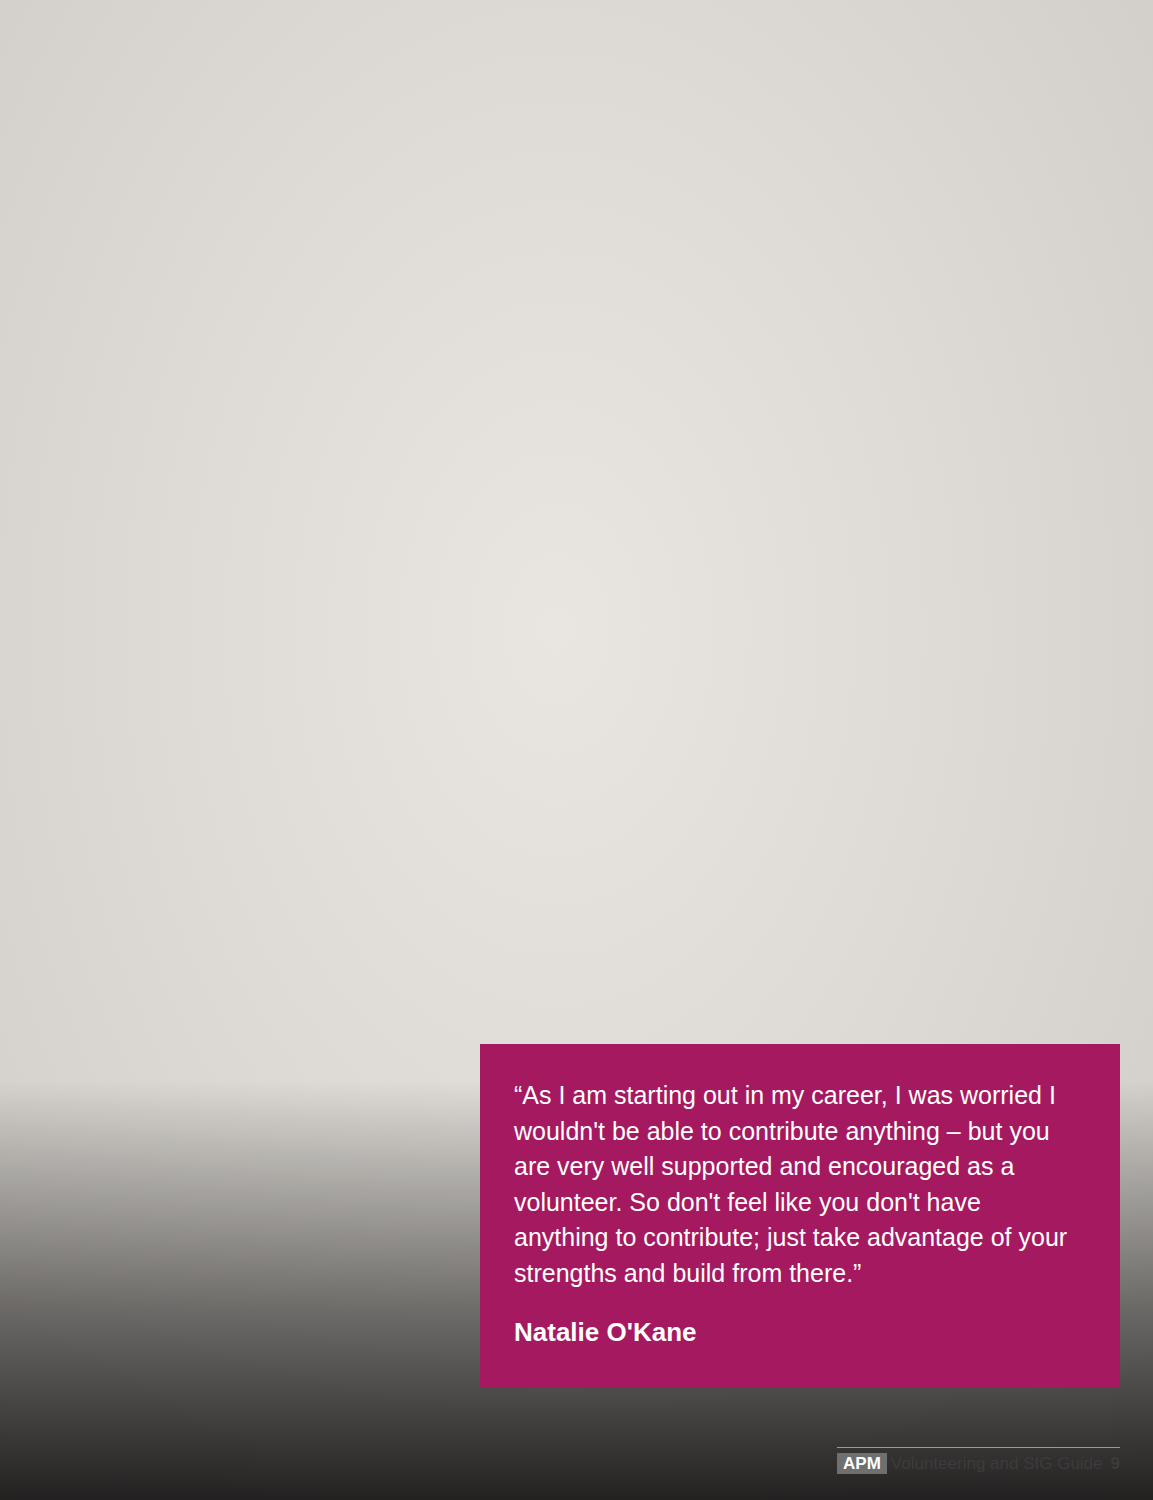“As I am starting out in my career, I was worried I wouldn't be able to contribute anything – but you are very well supported and encouraged as a volunteer. So don't feel like you don't have anything to contribute; just take advantage of your strengths and build from there.”
Natalie O'Kane
APMVolunteering and SIG Guide9